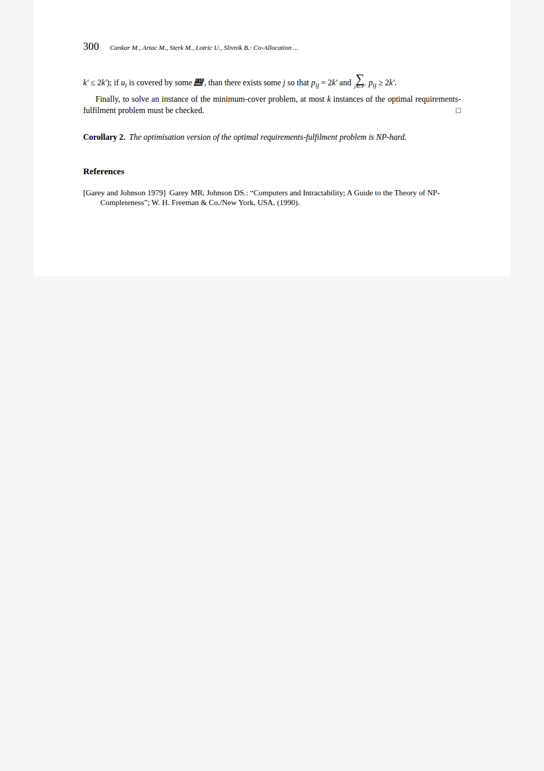300 Cankar M., Artac M., Sterk M., Lotric U., Slivnik B.: Co-Allocation ...
k′ ≤ 2k′); if ui is covered by some 𝒠′, than there exists some j so that pij = 2k′ and ∑j∈𝒮′ pij ≥ 2k′.
Finally, to solve an instance of the minimum-cover problem, at most k instances of the optimal requirements-fulfilment problem must be checked.
Corollary 2. The optimisation version of the optimal requirements-fulfilment problem is NP-hard.
References
[Garey and Johnson 1979] Garey MR, Johnson DS.: “Computers and Intractability; A Guide to the Theory of NP-Completeness”; W. H. Freeman & Co./New York, USA, (1990).